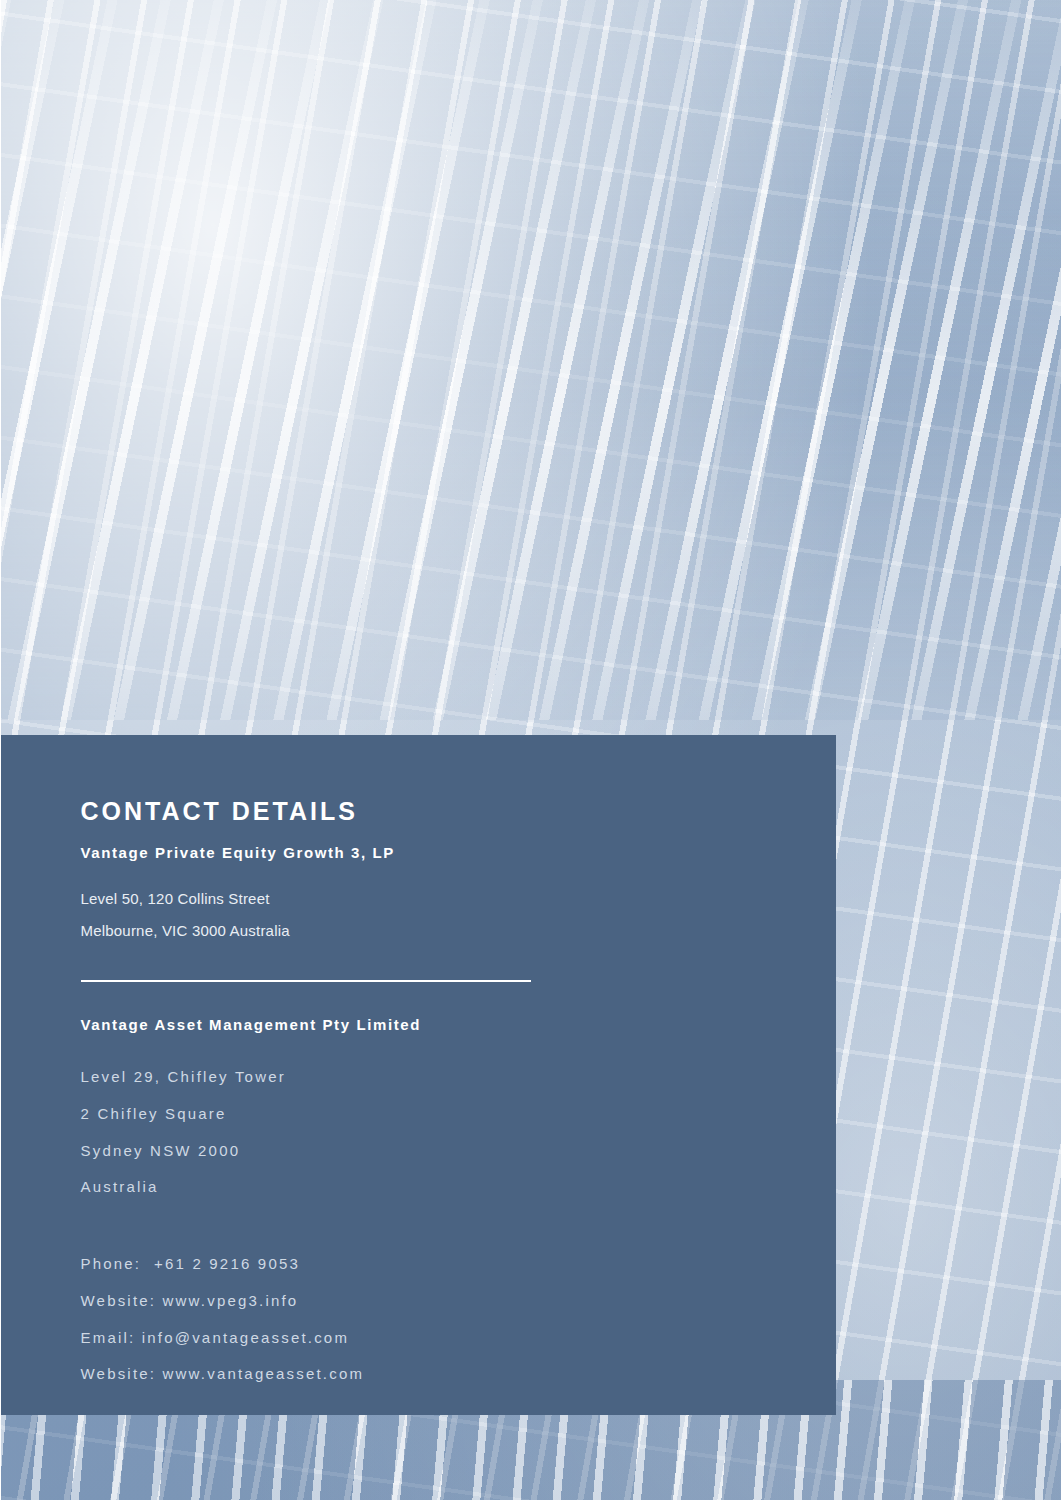CONTACT DETAILS
Vantage Private Equity Growth 3, LP
Level 50, 120 Collins Street
Melbourne, VIC 3000 Australia
Vantage Asset Management Pty Limited
Level 29, Chifley Tower
2 Chifley Square
Sydney NSW 2000
Australia
Phone: +61 2 9216 9053
Website: www.vpeg3.info
Email: info@vantageasset.com
Website: www.vantageasset.com